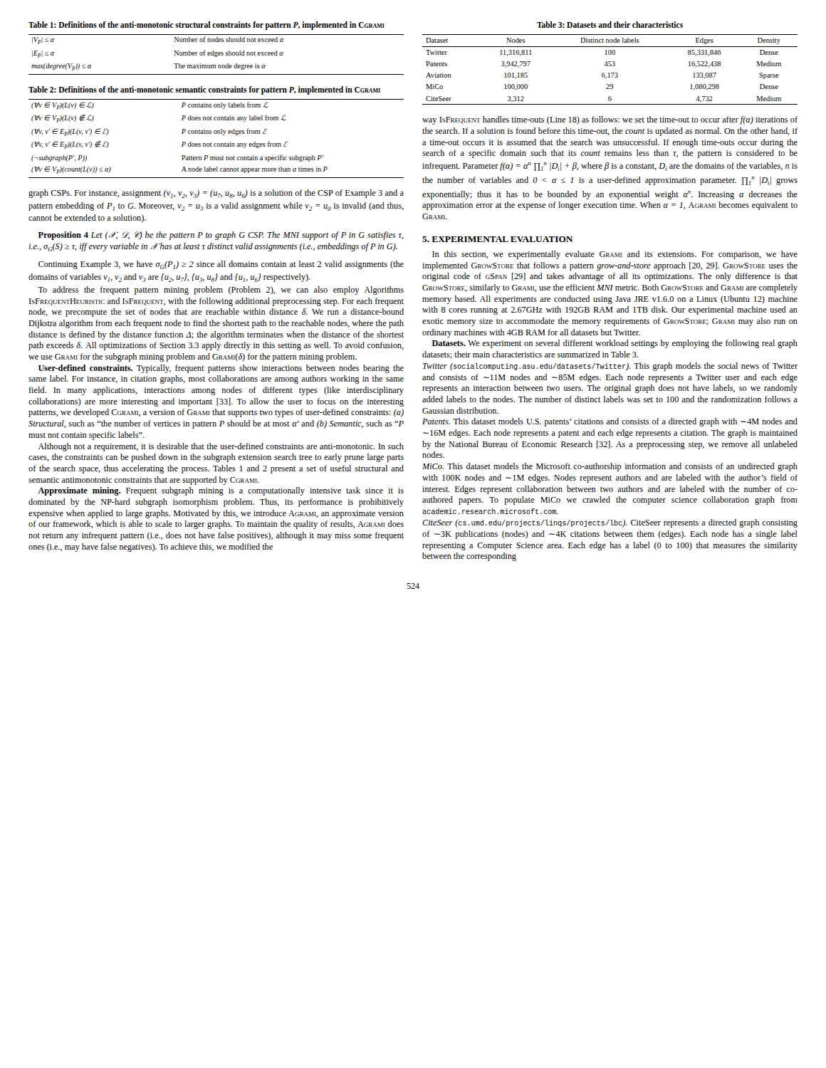Table 1: Definitions of the anti-monotonic structural constraints for pattern P, implemented in Cgrami
| /V P / ≤ α | Number of nodes should not exceed α |
| /E P / ≤ α | Number of edges should not exceed α |
| max(degree(V P )) ≤ α | The maximum node degree is α |
Table 2: Definitions of the anti-monotonic semantic constraints for pattern P, implemented in Cgrami
| (∀v ∈ V P )(L(v) ∈ ℒ) | P contains only labels from ℒ |
| (∀v ∈ V P )(L(v) ∉ ℒ) | P does not contain any label from ℒ |
| (∀v, v′ ∈ E P )(L(v, v′) ∈ ℰ) | P contains only edges from ℰ |
| (∀v, v′ ∈ E P )(L(v, v′) ∉ ℰ) | P does not contain any edges from ℰ |
| (¬subgraph(P′, P)) | Pattern P must not contain a specific subgraph P′ |
| (∀v ∈ V P )(count(L(v)) ≤ α) | A node label cannot appear more than α times in P |
graph CSPs. For instance, assignment (v1, v2, v3) = (u7, u8, u6) is a solution of the CSP of Example 3 and a pattern embedding of P1 to G. Moreover, v2 = u3 is a valid assignment while v2 = u0 is invalid (and thus, cannot be extended to a solution).
Proposition 4 Let (𝒳, 𝒟, 𝒞) be the pattern P to graph G CSP. The MNI support of P in G satisfies τ, i.e., σG(S) ≥ τ, iff every variable in 𝒳 has at least τ distinct valid assignments (i.e., embeddings of P in G).
Continuing Example 3, we have σG(P1) ≥ 2 since all domains contain at least 2 valid assignments (the domains of variables v1, v2 and v3 are {u2, u7}, {u3, u8} and {u1, u6} respectively).
To address the frequent pattern mining problem (Problem 2), we can also employ Algorithms IsFrequentHeuristic and IsFrequent, with the following additional preprocessing step. For each frequent node, we precompute the set of nodes that are reachable within distance δ. We run a distance-bound Dijkstra algorithm from each frequent node to find the shortest path to the reachable nodes, where the path distance is defined by the distance function Δ; the algorithm terminates when the distance of the shortest path exceeds δ. All optimizations of Section 3.3 apply directly in this setting as well. To avoid confusion, we use Grami for the subgraph mining problem and Grami(δ) for the pattern mining problem.
User-defined constraints. Typically, frequent patterns show interactions between nodes bearing the same label. For instance, in citation graphs, most collaborations are among authors working in the same field. In many applications, interactions among nodes of different types (like interdisciplinary collaborations) are more interesting and important [33]. To allow the user to focus on the interesting patterns, we developed Cgrami, a version of Grami that supports two types of user-defined constraints: (a) Structural, such as “the number of vertices in pattern P should be at most α’ and (b) Semantic, such as “P must not contain specific labels”.
Although not a requirement, it is desirable that the user-defined constraints are anti-monotonic. In such cases, the constraints can be pushed down in the subgraph extension search tree to early prune large parts of the search space, thus accelerating the process. Tables 1 and 2 present a set of useful structural and semantic antimonotonic constraints that are supported by Cgrami.
Approximate mining. Frequent subgraph mining is a computationally intensive task since it is dominated by the NP-hard subgraph isomorphism problem. Thus, its performance is prohibitively expensive when applied to large graphs. Motivated by this, we introduce Agrami, an approximate version of our framework, which is able to scale to larger graphs. To maintain the quality of results, Agrami does not return any infrequent pattern (i.e., does not have false positives), although it may miss some frequent ones (i.e., may have false negatives). To achieve this, we modified the
Table 3: Datasets and their characteristics
| Dataset | Nodes | Distinct node labels | Edges | Density |
| Twitter | 11,316,811 | 100 | 85,331,846 | Dense |
| Patents | 3,942,797 | 453 | 16,522,438 | Medium |
| Aviation | 101,185 | 6,173 | 133,087 | Sparse |
| MiCo | 100,000 | 29 | 1,080,298 | Dense |
| CiteSeer | 3,312 | 6 | 4,732 | Medium |
way IsFrequent handles time-outs (Line 18) as follows: we set the time-out to occur after f(α) iterations of the search. If a solution is found before this time-out, the count is updated as normal. On the other hand, if a time-out occurs it is assumed that the search was unsuccessful. If enough time-outs occur during the search of a specific domain such that its count remains less than τ, the pattern is considered to be infrequent. Parameter f(α) = αn ∏1n |Di| + β, where β is a constant, Di are the domains of the variables, n is the number of variables and 0 < α ≤ 1 is a user-defined approximation parameter. ∏1n |Di| grows exponentially; thus it has to be bounded by an exponential weight αn. Increasing α decreases the approximation error at the expense of longer execution time. When α = 1, Agrami becomes equivalent to Grami.
5. EXPERIMENTAL EVALUATION
In this section, we experimentally evaluate Grami and its extensions. For comparison, we have implemented GrowStore that follows a pattern grow-and-store approach [20, 29]. GrowStore uses the original code of gSpan [29] and takes advantage of all its optimizations. The only difference is that GrowStore, similarly to Grami, use the efficient MNI metric. Both GrowStore and Grami are completely memory based. All experiments are conducted using Java JRE v1.6.0 on a Linux (Ubuntu 12) machine with 8 cores running at 2.67GHz with 192GB RAM and 1TB disk. Our experimental machine used an exotic memory size to accommodate the memory requirements of GrowStore; Grami may also run on ordinary machines with 4GB RAM for all datasets but Twitter.
Datasets. We experiment on several different workload settings by employing the following real graph datasets; their main characteristics are summarized in Table 3.
Twitter (socialcomputing.asu.edu/datasets/Twitter). This graph models the social news of Twitter and consists of ∼11M nodes and ∼85M edges. Each node represents a Twitter user and each edge represents an interaction between two users. The original graph does not have labels, so we randomly added labels to the nodes. The number of distinct labels was set to 100 and the randomization follows a Gaussian distribution.
Patents. This dataset models U.S. patents’ citations and consists of a directed graph with ∼4M nodes and ∼16M edges. Each node represents a patent and each edge represents a citation. The graph is maintained by the National Bureau of Economic Research [32]. As a preprocessing step, we remove all unlabeled nodes.
MiCo. This dataset models the Microsoft co-authorship information and consists of an undirected graph with 100K nodes and ∼1M edges. Nodes represent authors and are labeled with the author’s field of interest. Edges represent collaboration between two authors and are labeled with the number of co-authored papers. To populate MiCo we crawled the computer science collaboration graph from academic.research.microsoft.com.
CiteSeer (cs.umd.edu/projects/linqs/projects/lbc). CiteSeer represents a directed graph consisting of ∼3K publications (nodes) and ∼4K citations between them (edges). Each node has a single label representing a Computer Science area. Each edge has a label (0 to 100) that measures the similarity between the corresponding
524